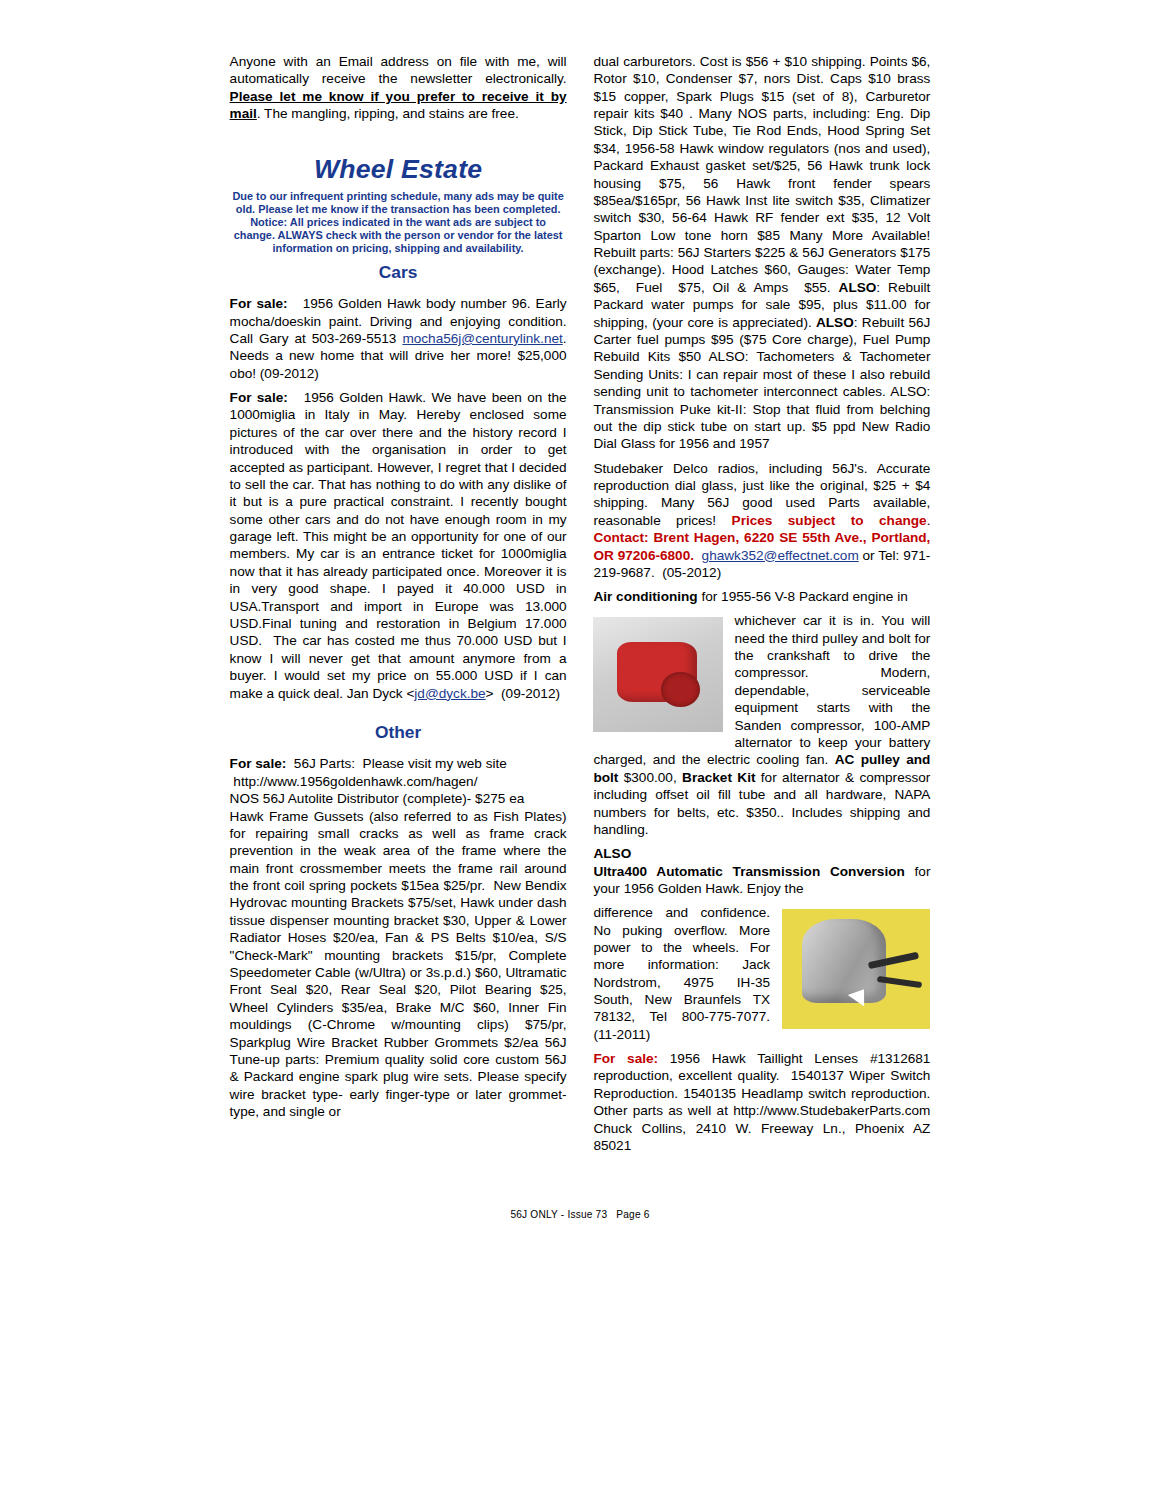Anyone with an Email address on file with me, will automatically receive the newsletter electronically. Please let me know if you prefer to receive it by mail. The mangling, ripping, and stains are free.
Wheel Estate
Due to our infrequent printing schedule, many ads may be quite old. Please let me know if the transaction has been completed. Notice: All prices indicated in the want ads are subject to change. ALWAYS check with the person or vendor for the latest information on pricing, shipping and availability.
Cars
For sale: 1956 Golden Hawk body number 96. Early mocha/doeskin paint. Driving and enjoying condition. Call Gary at 503-269-5513 mocha56j@centurylink.net. Needs a new home that will drive her more! $25,000 obo! (09-2012)
For sale: 1956 Golden Hawk. We have been on the 1000miglia in Italy in May. Hereby enclosed some pictures of the car over there and the history record I introduced with the organisation in order to get accepted as participant. However, I regret that I decided to sell the car. That has nothing to do with any dislike of it but is a pure practical constraint. I recently bought some other cars and do not have enough room in my garage left. This might be an opportunity for one of our members. My car is an entrance ticket for 1000miglia now that it has already participated once. Moreover it is in very good shape. I payed it 40.000 USD in USA.Transport and import in Europe was 13.000 USD.Final tuning and restoration in Belgium 17.000 USD. The car has costed me thus 70.000 USD but I know I will never get that amount anymore from a buyer. I would set my price on 55.000 USD if I can make a quick deal. Jan Dyck <jd@dyck.be> (09-2012)
Other
For sale: 56J Parts: Please visit my web site
http://www.1956goldenhawk.com/hagen/
NOS 56J Autolite Distributor (complete)- $275 ea
Hawk Frame Gussets (also referred to as Fish Plates) for repairing small cracks as well as frame crack prevention in the weak area of the frame where the main front crossmember meets the frame rail around the front coil spring pockets $15ea $25/pr. New Bendix Hydrovac mounting Brackets $75/set, Hawk under dash tissue dispenser mounting bracket $30, Upper & Lower Radiator Hoses $20/ea, Fan & PS Belts $10/ea, S/S "Check-Mark" mounting brackets $15/pr, Complete Speedometer Cable (w/Ultra) or 3s.p.d.) $60, Ultramatic Front Seal $20, Rear Seal $20, Pilot Bearing $25, Wheel Cylinders $35/ea, Brake M/C $60, Inner Fin mouldings (C-Chrome w/mounting clips) $75/pr, Sparkplug Wire Bracket Rubber Grommets $2/ea 56J Tune-up parts: Premium quality solid core custom 56J & Packard engine spark plug wire sets. Please specify wire bracket type- early finger-type or later grommet-type, and single or
dual carburetors. Cost is $56 + $10 shipping. Points $6, Rotor $10, Condenser $7, nors Dist. Caps $10 brass $15 copper, Spark Plugs $15 (set of 8), Carburetor repair kits $40 . Many NOS parts, including: Eng. Dip Stick, Dip Stick Tube, Tie Rod Ends, Hood Spring Set $34, 1956-58 Hawk window regulators (nos and used), Packard Exhaust gasket set/$25, 56 Hawk trunk lock housing $75, 56 Hawk front fender spears $85ea/$165pr, 56 Hawk Inst lite switch $35, Climatizer switch $30, 56-64 Hawk RF fender ext $35, 12 Volt Sparton Low tone horn $85 Many More Available! Rebuilt parts: 56J Starters $225 & 56J Generators $175 (exchange). Hood Latches $60, Gauges: Water Temp $65, Fuel $75, Oil & Amps $55. ALSO: Rebuilt Packard water pumps for sale $95, plus $11.00 for shipping, (your core is appreciated). ALSO: Rebuilt 56J Carter fuel pumps $95 ($75 Core charge), Fuel Pump Rebuild Kits $50 ALSO: Tachometers & Tachometer Sending Units: I can repair most of these I also rebuild sending unit to tachometer interconnect cables. ALSO: Transmission Puke kit-II: Stop that fluid from belching out the dip stick tube on start up. $5 ppd New Radio Dial Glass for 1956 and 1957
Studebaker Delco radios, including 56J's. Accurate reproduction dial glass, just like the original, $25 + $4 shipping. Many 56J good used Parts available, reasonable prices! Prices subject to change. Contact: Brent Hagen, 6220 SE 55th Ave., Portland, OR 97206-6800. ghawk352@effectnet.com or Tel: 971-219-9687. (05-2012)
Air conditioning for 1955-56 V-8 Packard engine in
whichever car it is in. You will need the third pulley and bolt for the crankshaft to drive the compressor. Modern, dependable, serviceable equipment starts with the Sanden compressor, 100-AMP alternator to keep your battery charged, and the electric cooling fan. AC pulley and bolt $300.00, Bracket Kit for alternator & compressor including offset oil fill tube and all hardware, NAPA numbers for belts, etc. $350.. Includes shipping and handling.
ALSO
Ultra400 Automatic Transmission Conversion for your 1956 Golden Hawk. Enjoy the
difference and confidence. No puking overflow. More power to the wheels. For more information: Jack Nordstrom, 4975 IH-35 South, New Braunfels TX 78132, Tel 800-775-7077. (11-2011)
For sale: 1956 Hawk Taillight Lenses #1312681 reproduction, excellent quality. 1540137 Wiper Switch Reproduction. 1540135 Headlamp switch reproduction. Other parts as well at http://www.StudebakerParts.com Chuck Collins, 2410 W. Freeway Ln., Phoenix AZ 85021
56J ONLY - Issue 73 Page 6